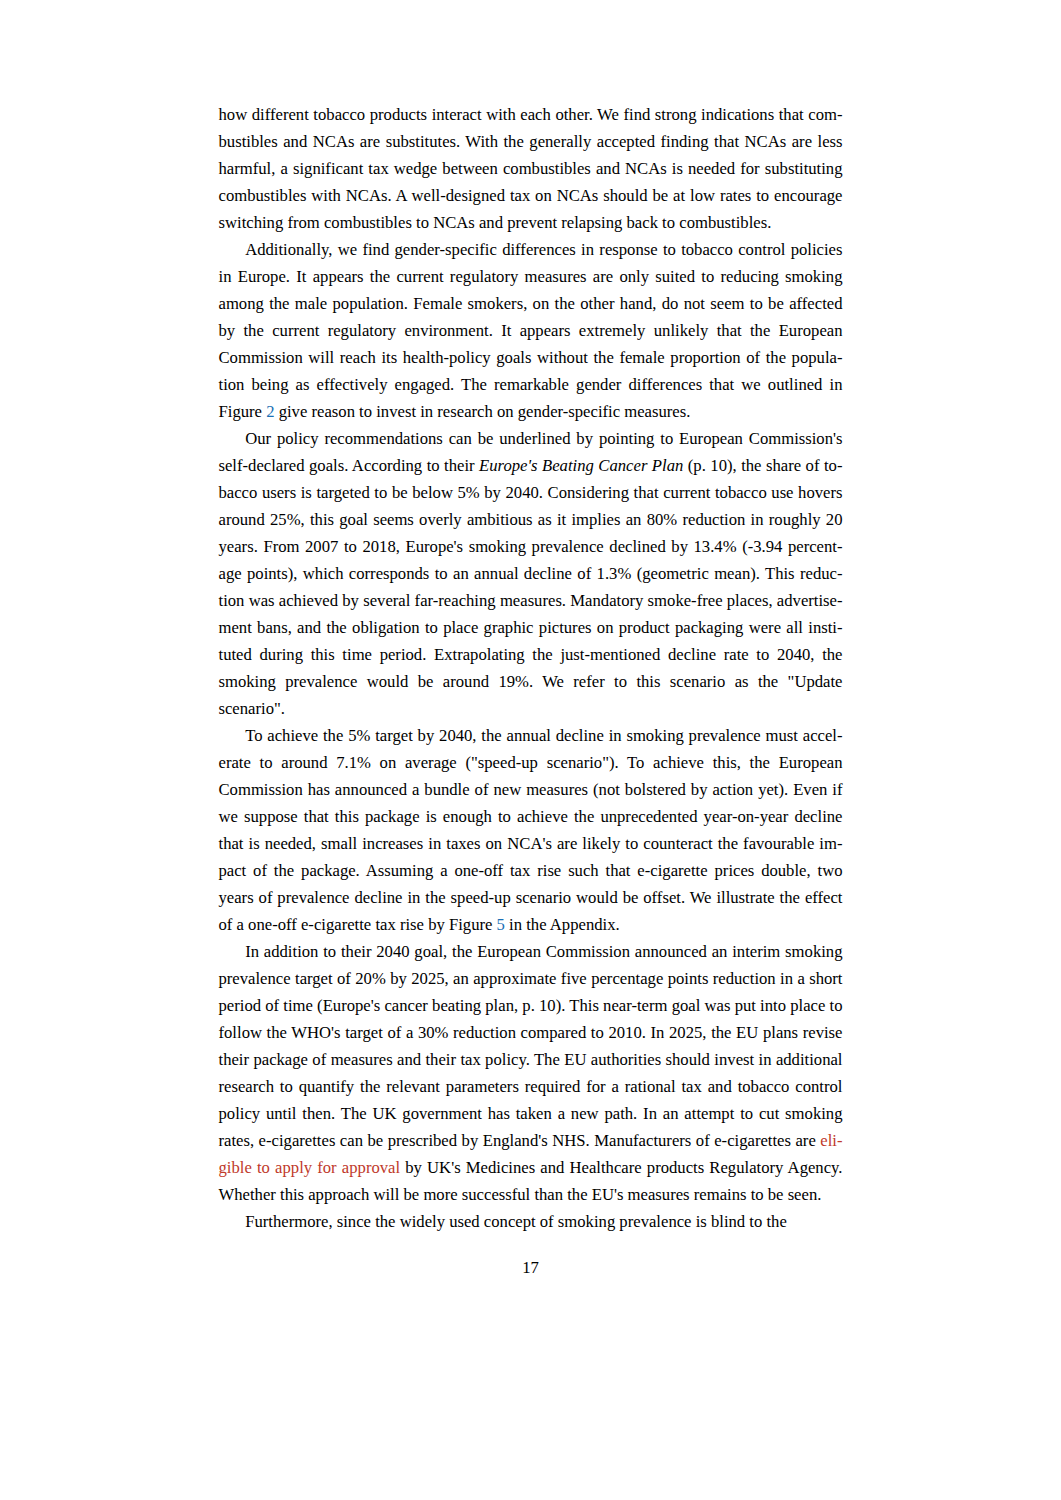how different tobacco products interact with each other. We find strong indications that combustibles and NCAs are substitutes. With the generally accepted finding that NCAs are less harmful, a significant tax wedge between combustibles and NCAs is needed for substituting combustibles with NCAs. A well-designed tax on NCAs should be at low rates to encourage switching from combustibles to NCAs and prevent relapsing back to combustibles.
Additionally, we find gender-specific differences in response to tobacco control policies in Europe. It appears the current regulatory measures are only suited to reducing smoking among the male population. Female smokers, on the other hand, do not seem to be affected by the current regulatory environment. It appears extremely unlikely that the European Commission will reach its health-policy goals without the female proportion of the population being as effectively engaged. The remarkable gender differences that we outlined in Figure 2 give reason to invest in research on gender-specific measures.
Our policy recommendations can be underlined by pointing to European Commission's self-declared goals. According to their Europe's Beating Cancer Plan (p. 10), the share of tobacco users is targeted to be below 5% by 2040. Considering that current tobacco use hovers around 25%, this goal seems overly ambitious as it implies an 80% reduction in roughly 20 years. From 2007 to 2018, Europe's smoking prevalence declined by 13.4% (-3.94 percentage points), which corresponds to an annual decline of 1.3% (geometric mean). This reduction was achieved by several far-reaching measures. Mandatory smoke-free places, advertisement bans, and the obligation to place graphic pictures on product packaging were all instituted during this time period. Extrapolating the just-mentioned decline rate to 2040, the smoking prevalence would be around 19%. We refer to this scenario as the "Update scenario".
To achieve the 5% target by 2040, the annual decline in smoking prevalence must accelerate to around 7.1% on average ("speed-up scenario"). To achieve this, the European Commission has announced a bundle of new measures (not bolstered by action yet). Even if we suppose that this package is enough to achieve the unprecedented year-on-year decline that is needed, small increases in taxes on NCA's are likely to counteract the favourable impact of the package. Assuming a one-off tax rise such that e-cigarette prices double, two years of prevalence decline in the speed-up scenario would be offset. We illustrate the effect of a one-off e-cigarette tax rise by Figure 5 in the Appendix.
In addition to their 2040 goal, the European Commission announced an interim smoking prevalence target of 20% by 2025, an approximate five percentage points reduction in a short period of time (Europe's cancer beating plan, p. 10). This near-term goal was put into place to follow the WHO's target of a 30% reduction compared to 2010. In 2025, the EU plans revise their package of measures and their tax policy. The EU authorities should invest in additional research to quantify the relevant parameters required for a rational tax and tobacco control policy until then. The UK government has taken a new path. In an attempt to cut smoking rates, e-cigarettes can be prescribed by England's NHS. Manufacturers of e-cigarettes are eligible to apply for approval by UK's Medicines and Healthcare products Regulatory Agency. Whether this approach will be more successful than the EU's measures remains to be seen.
Furthermore, since the widely used concept of smoking prevalence is blind to the
17